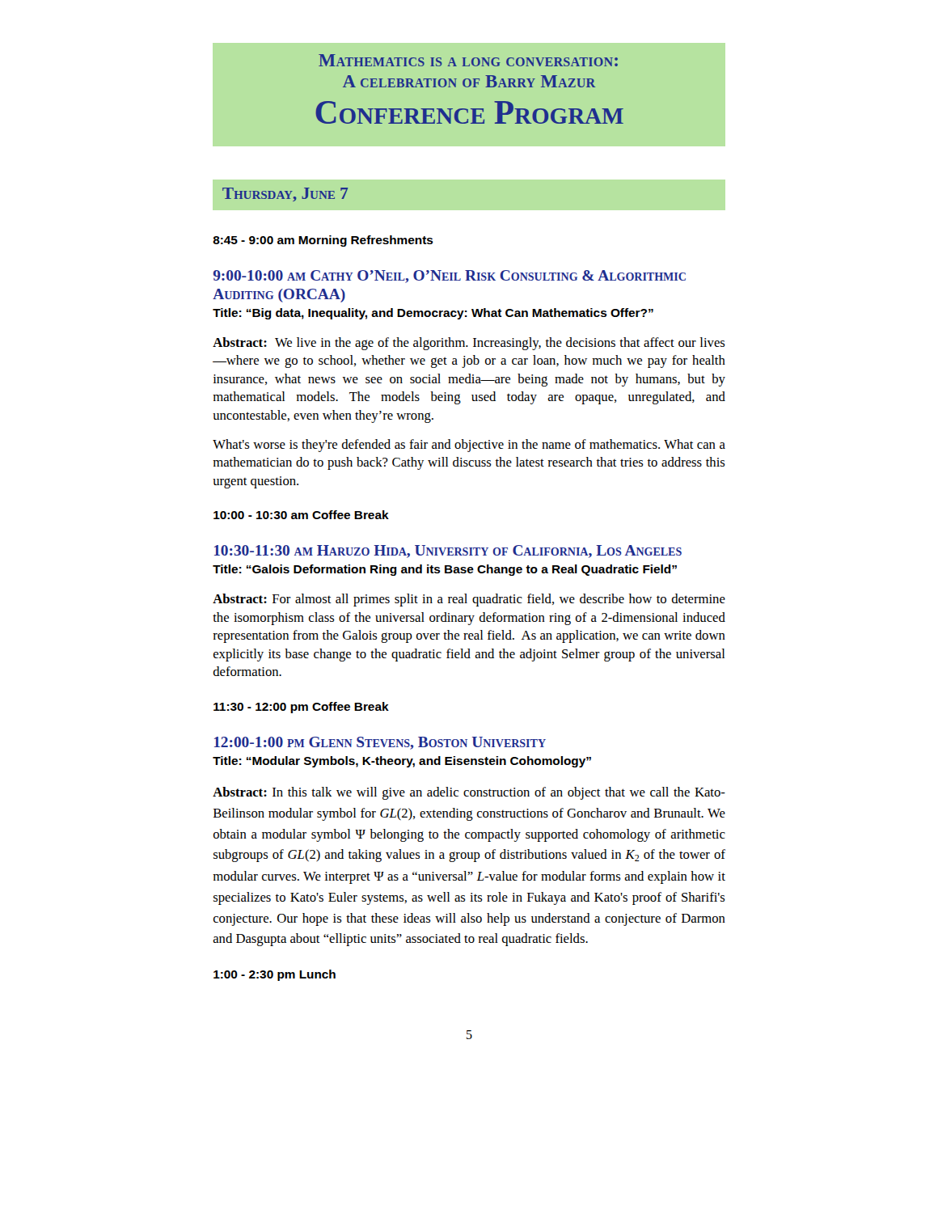Mathematics is a long conversation:
A celebration of Barry Mazur
Conference Program
Thursday, June 7
8:45 - 9:00 am Morning Refreshments
9:00-10:00 am Cathy O’Neil, O’Neil Risk Consulting & Algorithmic Auditing (ORCAA)
Title: “Big data, Inequality, and Democracy: What Can Mathematics Offer?”
Abstract: We live in the age of the algorithm. Increasingly, the decisions that affect our lives—where we go to school, whether we get a job or a car loan, how much we pay for health insurance, what news we see on social media—are being made not by humans, but by mathematical models. The models being used today are opaque, unregulated, and uncontestable, even when they’re wrong.
What's worse is they're defended as fair and objective in the name of mathematics. What can a mathematician do to push back? Cathy will discuss the latest research that tries to address this urgent question.
10:00 - 10:30 am Coffee Break
10:30-11:30 am Haruzo Hida, University of California, Los Angeles
Title: “Galois Deformation Ring and its Base Change to a Real Quadratic Field”
Abstract: For almost all primes split in a real quadratic field, we describe how to determine the isomorphism class of the universal ordinary deformation ring of a 2-dimensional induced representation from the Galois group over the real field. As an application, we can write down explicitly its base change to the quadratic field and the adjoint Selmer group of the universal deformation.
11:30 - 12:00 pm Coffee Break
12:00-1:00 pm Glenn Stevens, Boston University
Title: “Modular Symbols, K-theory, and Eisenstein Cohomology”
Abstract: In this talk we will give an adelic construction of an object that we call the Kato-Beilinson modular symbol for GL(2), extending constructions of Goncharov and Brunault. We obtain a modular symbol Ψ belonging to the compactly supported cohomology of arithmetic subgroups of GL(2) and taking values in a group of distributions valued in K2 of the tower of modular curves. We interpret Ψ as a “universal” L-value for modular forms and explain how it specializes to Kato's Euler systems, as well as its role in Fukaya and Kato's proof of Sharifi's conjecture. Our hope is that these ideas will also help us understand a conjecture of Darmon and Dasgupta about “elliptic units” associated to real quadratic fields.
1:00 - 2:30 pm Lunch
5